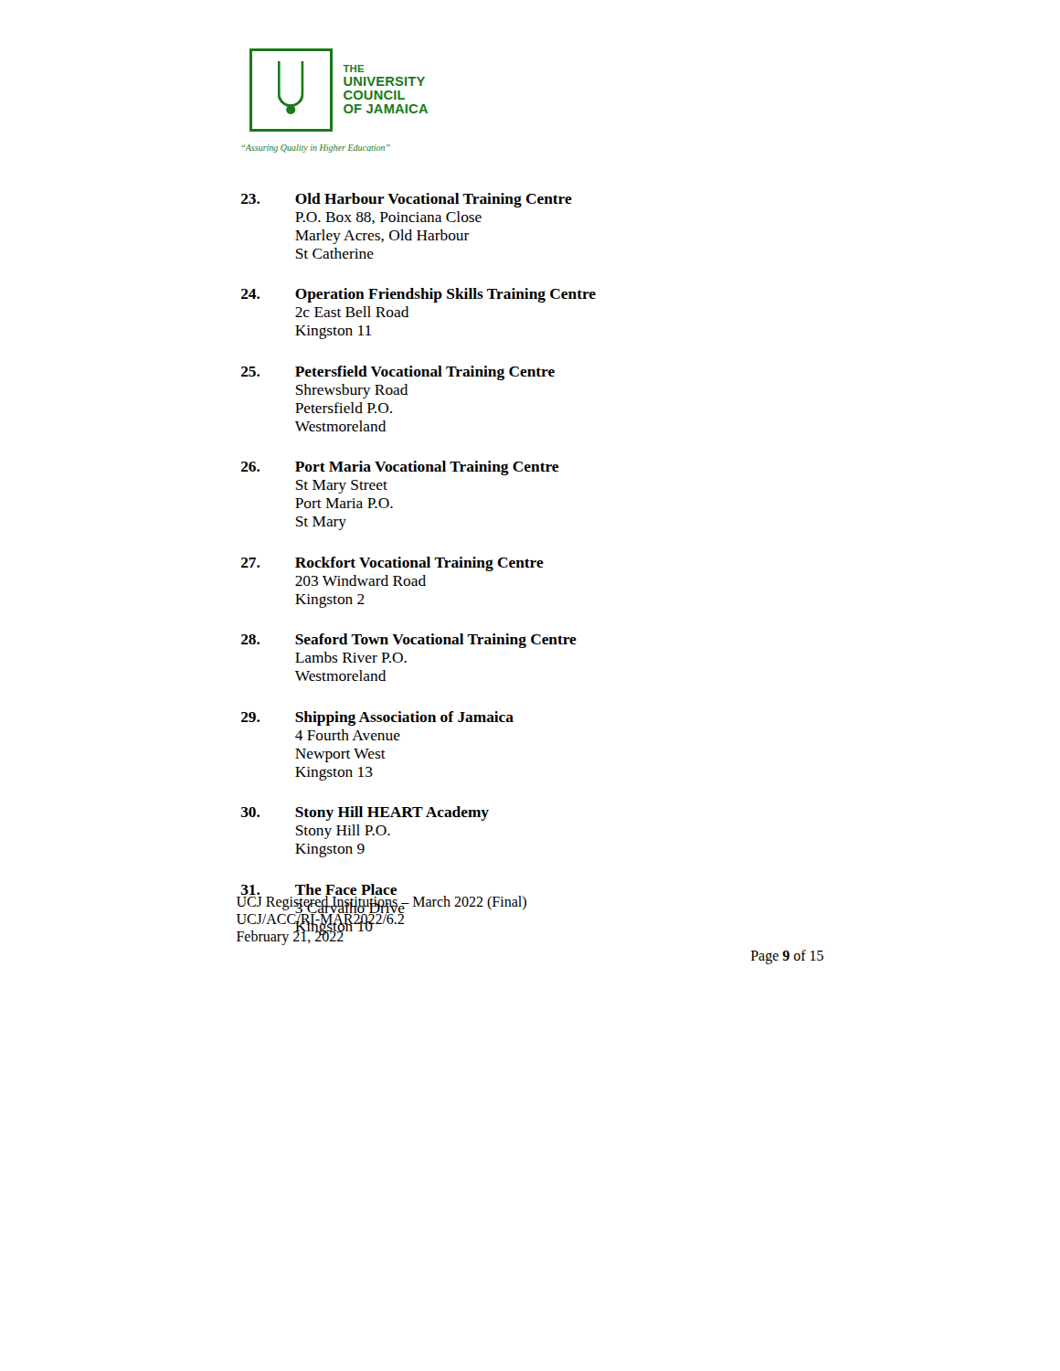THE
UNIVERSITY COUNCIL
OF JAMAICA
“Assuring Quality in Higher Education”
23.
Old Harbour Vocational Training Centre
P.O. Box 88, Poinciana Close
Marley Acres, Old Harbour
St Catherine
24.
Operation Friendship Skills Training Centre
2c East Bell Road
Kingston 11
25.
Petersfield Vocational Training Centre
Shrewsbury Road
Petersfield P.O.
Westmoreland
26.
Port Maria Vocational Training Centre
St Mary Street
Port Maria P.O.
St Mary
27.
Rockfort Vocational Training Centre
203 Windward Road
Kingston 2
28.
Seaford Town Vocational Training Centre
Lambs River P.O.
Westmoreland
29.
Shipping Association of Jamaica
4 Fourth Avenue
Newport West
Kingston 13
30.
Stony Hill HEART Academy
Stony Hill P.O.
Kingston 9
31.
The Face Place
3 Carvalho Drive
Kingston 10
UCJ Registered Institutions – March 2022 (Final)
UCJ/ACC/RI-MAR2022/6.2
February 21, 2022
Page 9 of 15